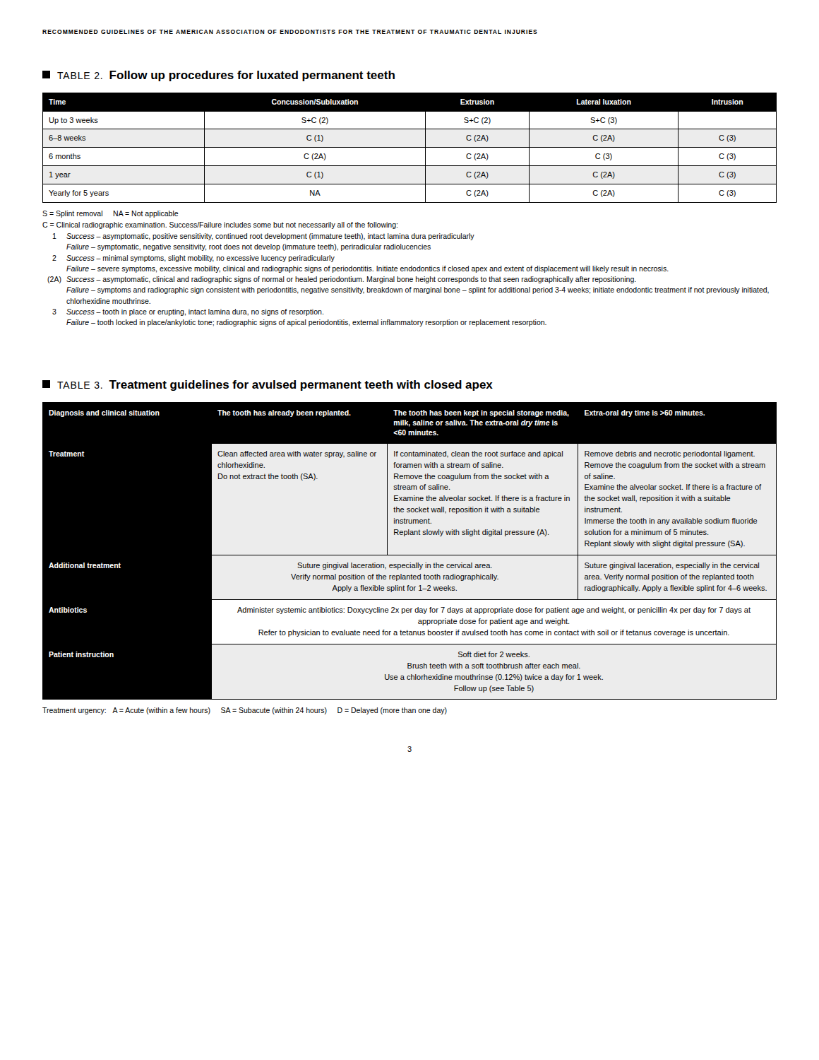Recommended Guidelines of the American Association of Endodontists for the Treatment of Traumatic Dental Injuries
TABLE 2. Follow up procedures for luxated permanent teeth
| Time | Concussion/Subluxation | Extrusion | Lateral luxation | Intrusion |
| --- | --- | --- | --- | --- |
| Up to 3 weeks | S+C (2) | S+C (2) | S+C (3) | |
| 6–8 weeks | C (1) | C (2A) | C (2A) | C (3) |
| 6 months | C (2A) | C (2A) | C (3) | C (3) |
| 1 year | C (1) | C (2A) | C (2A) | C (3) |
| Yearly for 5 years | NA | C (2A) | C (2A) | C (3) |
S = Splint removal NA = Not applicable
C = Clinical radiographic examination. Success/Failure includes some but not necessarily all of the following:
1 Success – asymptomatic, positive sensitivity, continued root development (immature teeth), intact lamina dura periradicularly
Failure – symptomatic, negative sensitivity, root does not develop (immature teeth), periradicular radiolucencies
2 Success – minimal symptoms, slight mobility, no excessive lucency periradicularly
Failure – severe symptoms, excessive mobility, clinical and radiographic signs of periodontitis. Initiate endodontics if closed apex and extent of displacement will likely result in necrosis.
(2A) Success – asymptomatic, clinical and radiographic signs of normal or healed periodontium. Marginal bone height corresponds to that seen radiographically after repositioning.
Failure – symptoms and radiographic sign consistent with periodontitis, negative sensitivity, breakdown of marginal bone – splint for additional period 3-4 weeks; initiate endodontic treatment if not previously initiated, chlorhexidine mouthrinse.
3 Success – tooth in place or erupting, intact lamina dura, no signs of resorption.
Failure – tooth locked in place/ankylotic tone; radiographic signs of apical periodontitis, external inflammatory resorption or replacement resorption.
TABLE 3. Treatment guidelines for avulsed permanent teeth with closed apex
| Diagnosis and clinical situation | The tooth has already been replanted. | The tooth has been kept in special storage media, milk, saline or saliva. The extra-oral dry time is <60 minutes. | Extra-oral dry time is >60 minutes. |
| --- | --- | --- | --- |
| Treatment | Clean affected area with water spray, saline or chlorhexidine. Do not extract the tooth (SA). | If contaminated, clean the root surface and apical foramen with a stream of saline. Remove the coagulum from the socket with a stream of saline. Examine the alveolar socket. If there is a fracture in the socket wall, reposition it with a suitable instrument. Replant slowly with slight digital pressure (A). | Remove debris and necrotic periodontal ligament. Remove the coagulum from the socket with a stream of saline. Examine the alveolar socket. If there is a fracture of the socket wall, reposition it with a suitable instrument. Immerse the tooth in any available sodium fluoride solution for a minimum of 5 minutes. Replant slowly with slight digital pressure (SA). |
| Additional treatment | Suture gingival laceration, especially in the cervical area. Verify normal position of the replanted tooth radiographically. Apply a flexible splint for 1–2 weeks. | Suture gingival laceration, especially in the cervical area. Verify normal position of the replanted tooth radiographically. Apply a flexible splint for 4–6 weeks. |
| Antibiotics | Administer systemic antibiotics: Doxycycline 2x per day for 7 days at appropriate dose for patient age and weight, or penicillin 4x per day for 7 days at appropriate dose for patient age and weight. Refer to physician to evaluate need for a tetanus booster if avulsed tooth has come in contact with soil or if tetanus coverage is uncertain. |
| Patient instruction | Soft diet for 2 weeks. Brush teeth with a soft toothbrush after each meal. Use a chlorhexidine mouthrinse (0.12%) twice a day for 1 week. Follow up (see Table 5) |
Treatment urgency: A = Acute (within a few hours) SA = Subacute (within 24 hours) D = Delayed (more than one day)
3